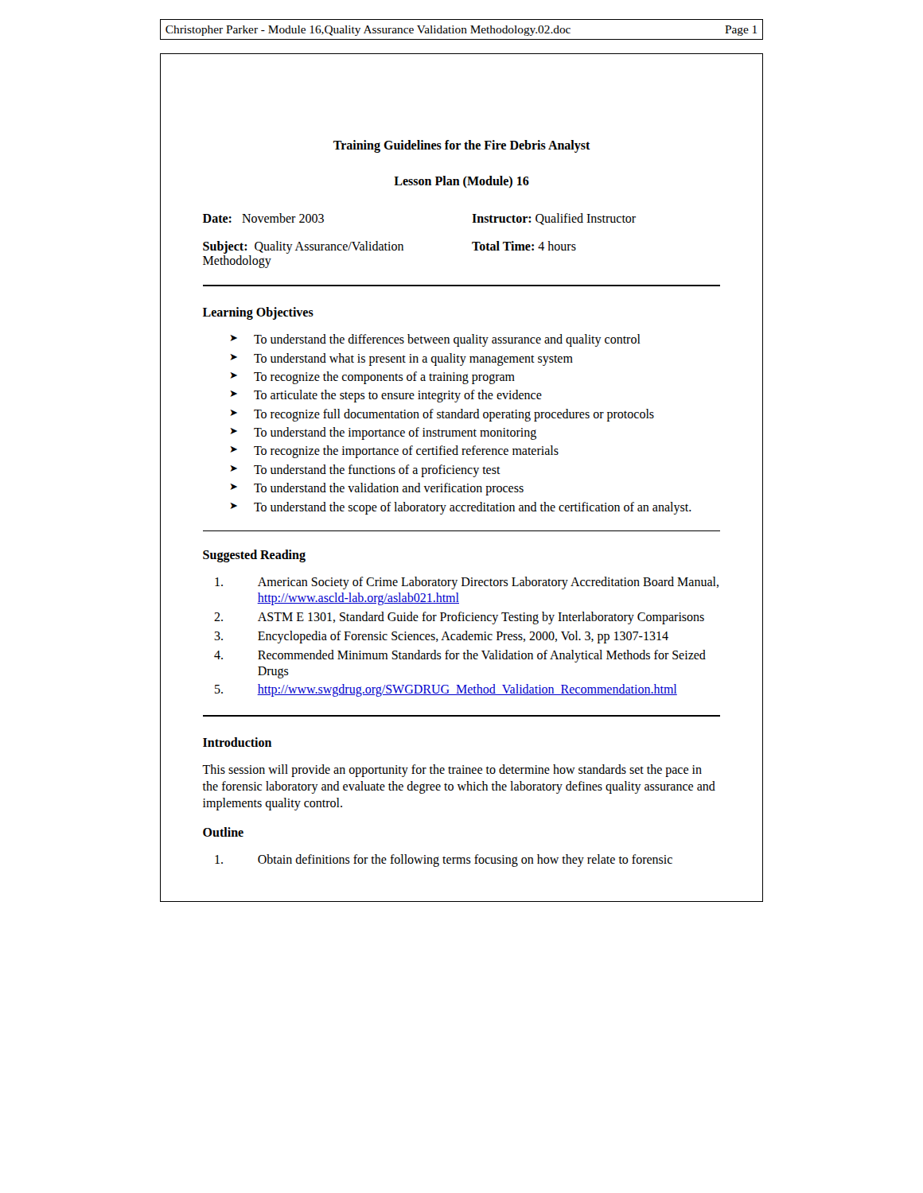Christopher Parker - Module 16,Quality Assurance Validation Methodology.02.doc Page 1
Training Guidelines for the Fire Debris Analyst
Lesson Plan (Module) 16
Date: November 2003
Instructor: Qualified Instructor
Subject: Quality Assurance/Validation Methodology
Total Time: 4 hours
Learning Objectives
To understand the differences between quality assurance and quality control
To understand what is present in a quality management system
To recognize the components of a training program
To articulate the steps to ensure integrity of the evidence
To recognize full documentation of standard operating procedures or protocols
To understand the importance of instrument monitoring
To recognize the importance of certified reference materials
To understand the functions of a proficiency test
To understand the validation and verification process
To understand the scope of laboratory accreditation and the certification of an analyst.
Suggested Reading
American Society of Crime Laboratory Directors Laboratory Accreditation Board Manual, http://www.ascld-lab.org/aslab021.html
ASTM E 1301, Standard Guide for Proficiency Testing by Interlaboratory Comparisons
Encyclopedia of Forensic Sciences, Academic Press, 2000, Vol. 3, pp 1307-1314
Recommended Minimum Standards for the Validation of Analytical Methods for Seized Drugs
http://www.swgdrug.org/SWGDRUG_Method_Validation_Recommendation.html
Introduction
This session will provide an opportunity for the trainee to determine how standards set the pace in the forensic laboratory and evaluate the degree to which the laboratory defines quality assurance and implements quality control.
Outline
Obtain definitions for the following terms focusing on how they relate to forensic